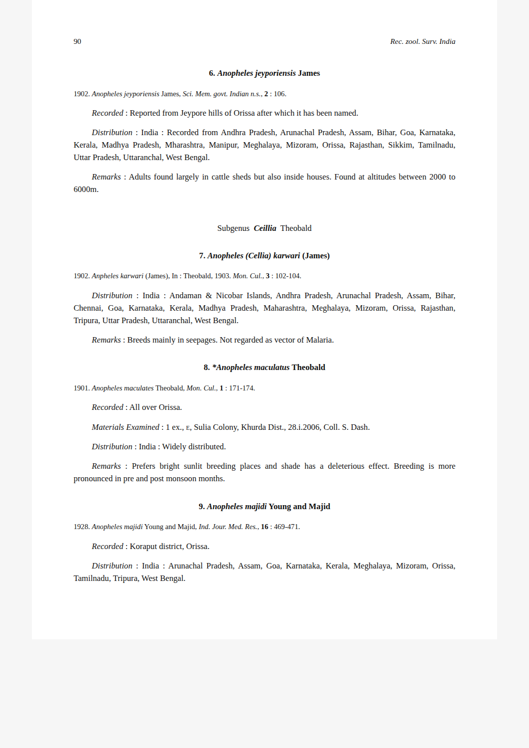90 Rec. zool. Surv. India
6. Anopheles jeyporiensis James
1902. Anopheles jeyporiensis James, Sci. Mem. govt. Indian n.s., 2 : 106.
Recorded : Reported from Jeypore hills of Orissa after which it has been named.
Distribution : India : Recorded from Andhra Pradesh, Arunachal Pradesh, Assam, Bihar, Goa, Karnataka, Kerala, Madhya Pradesh, Mharashtra, Manipur, Meghalaya, Mizoram, Orissa, Rajasthan, Sikkim, Tamilnadu, Uttar Pradesh, Uttaranchal, West Bengal.
Remarks : Adults found largely in cattle sheds but also inside houses. Found at altitudes between 2000 to 6000m.
Subgenus Ceillia Theobald
7. Anopheles (Cellia) karwari (James)
1902. Anpheles karwari (James), In : Theobald, 1903. Mon. Cul., 3 : 102-104.
Distribution : India : Andaman & Nicobar Islands, Andhra Pradesh, Arunachal Pradesh, Assam, Bihar, Chennai, Goa, Karnataka, Kerala, Madhya Pradesh, Maharashtra, Meghalaya, Mizoram, Orissa, Rajasthan, Tripura, Uttar Pradesh, Uttaranchal, West Bengal.
Remarks : Breeds mainly in seepages. Not regarded as vector of Malaria.
8. *Anopheles maculatus Theobald
1901. Anopheles maculates Theobald, Mon. Cul., 1 : 171-174.
Recorded : All over Orissa.
Materials Examined : 1 ex., e, Sulia Colony, Khurda Dist., 28.i.2006, Coll. S. Dash.
Distribution : India : Widely distributed.
Remarks : Prefers bright sunlit breeding places and shade has a deleterious effect. Breeding is more pronounced in pre and post monsoon months.
9. Anopheles majidi Young and Majid
1928. Anopheles majidi Young and Majid, Ind. Jour. Med. Res., 16 : 469-471.
Recorded : Koraput district, Orissa.
Distribution : India : Arunachal Pradesh, Assam, Goa, Karnataka, Kerala, Meghalaya, Mizoram, Orissa, Tamilnadu, Tripura, West Bengal.